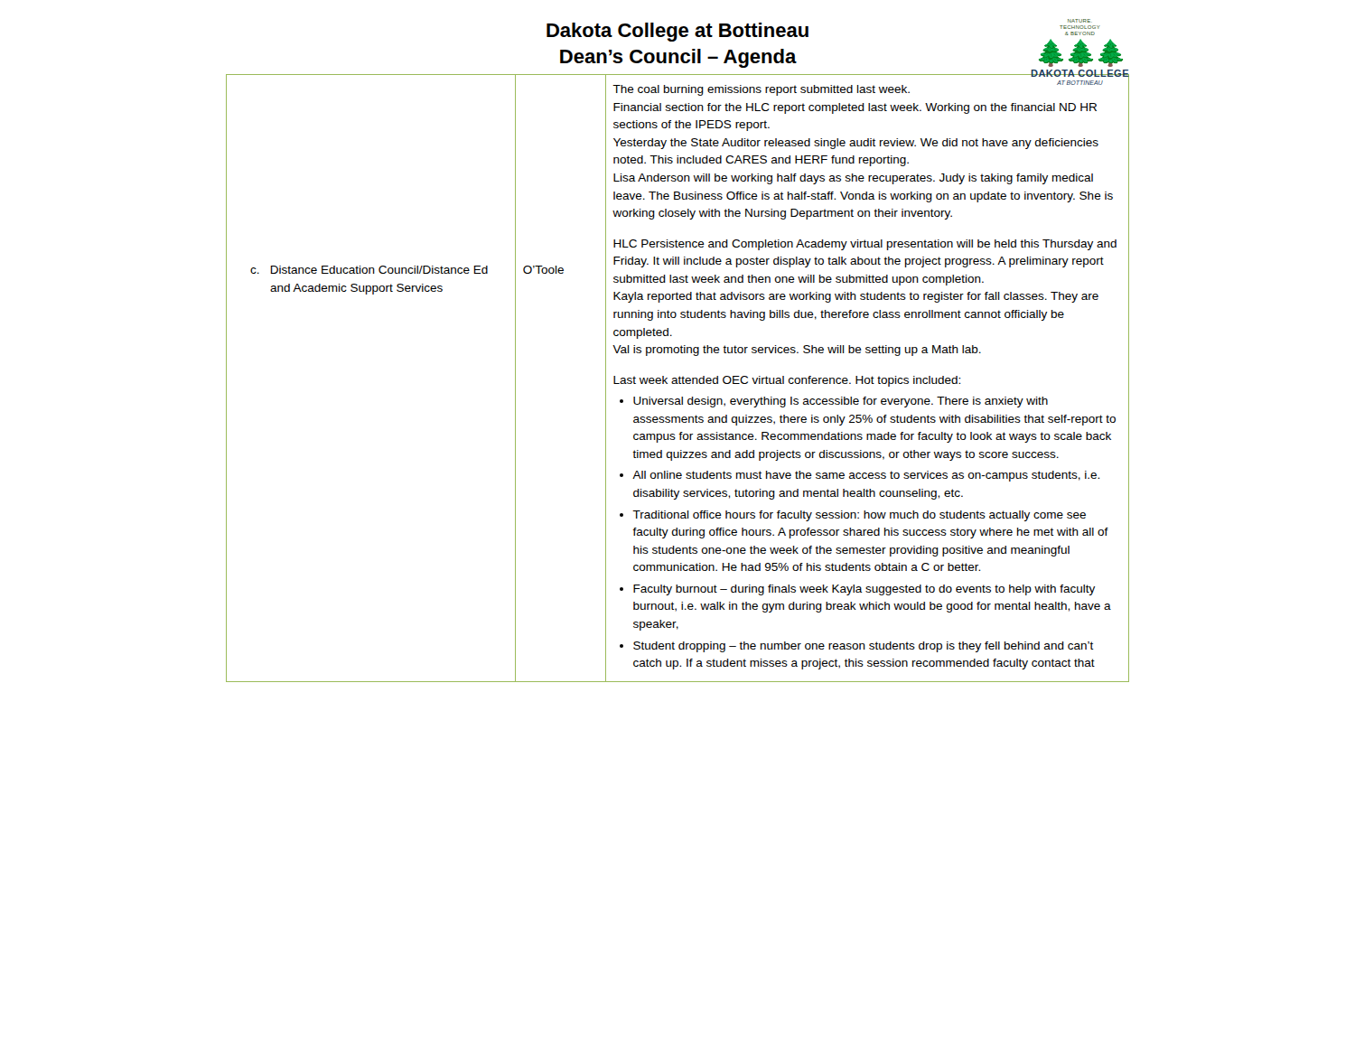Dakota College at Bottineau
Dean’s Council – Agenda
NATURE.
TECHNOLOGY
& BEYOND
🌲🌲🌲
DAKOTA COLLEGE
AT BOTTINEAU
| c. Distance Education Council/Distance Ed and Academic Support Services | O’Toole | The coal burning emissions report submitted last week. Financial section for the HLC report completed last week. Working on the financial ND HR sections of the IPEDS report. Yesterday the State Auditor released single audit review. We did not have any deficiencies noted. This included CARES and HERF fund reporting. Lisa Anderson will be working half days as she recuperates. Judy is taking family medical leave. The Business Office is at half-staff. Vonda is working on an update to inventory. She is working closely with the Nursing Department on their inventory. HLC Persistence and Completion Academy virtual presentation will be held this Thursday and Friday. It will include a poster display to talk about the project progress. A preliminary report submitted last week and then one will be submitted upon completion. Kayla reported that advisors are working with students to register for fall classes. They are running into students having bills due, therefore class enrollment cannot officially be completed. Val is promoting the tutor services. She will be setting up a Math lab. Last week attended OEC virtual conference. Hot topics included: Universal design, everything Is accessible for everyone. There is anxiety with assessments and quizzes, there is only 25% of students with disabilities that self-report to campus for assistance. Recommendations made for faculty to look at ways to scale back timed quizzes and add projects or discussions, or other ways to score success. All online students must have the same access to services as on-campus students, i.e. disability services, tutoring and mental health counseling, etc. Traditional office hours for faculty session: how much do students actually come see faculty during office hours. A professor shared his success story where he met with all of his students one-one the week of the semester providing positive and meaningful communication. He had 95% of his students obtain a C or better. Faculty burnout – during finals week Kayla suggested to do events to help with faculty burnout, i.e. walk in the gym during break which would be good for mental health, have a speaker, Student dropping – the number one reason students drop is they fell behind and can’t catch up. If a student misses a project, this session recommended faculty contact that |